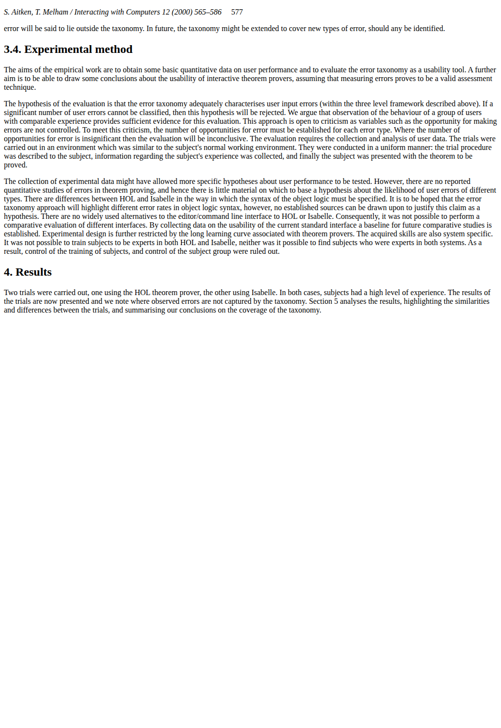S. Aitken, T. Melham / Interacting with Computers 12 (2000) 565–586 577
error will be said to lie outside the taxonomy. In future, the taxonomy might be extended to cover new types of error, should any be identified.
3.4. Experimental method
The aims of the empirical work are to obtain some basic quantitative data on user performance and to evaluate the error taxonomy as a usability tool. A further aim is to be able to draw some conclusions about the usability of interactive theorem provers, assuming that measuring errors proves to be a valid assessment technique.
The hypothesis of the evaluation is that the error taxonomy adequately characterises user input errors (within the three level framework described above). If a significant number of user errors cannot be classified, then this hypothesis will be rejected. We argue that observation of the behaviour of a group of users with comparable experience provides sufficient evidence for this evaluation. This approach is open to criticism as variables such as the opportunity for making errors are not controlled. To meet this criticism, the number of opportunities for error must be established for each error type. Where the number of opportunities for error is insignificant then the evaluation will be inconclusive. The evaluation requires the collection and analysis of user data. The trials were carried out in an environment which was similar to the subject's normal working environment. They were conducted in a uniform manner: the trial procedure was described to the subject, information regarding the subject's experience was collected, and finally the subject was presented with the theorem to be proved.
The collection of experimental data might have allowed more specific hypotheses about user performance to be tested. However, there are no reported quantitative studies of errors in theorem proving, and hence there is little material on which to base a hypothesis about the likelihood of user errors of different types. There are differences between HOL and Isabelle in the way in which the syntax of the object logic must be specified. It is to be hoped that the error taxonomy approach will highlight different error rates in object logic syntax, however, no established sources can be drawn upon to justify this claim as a hypothesis. There are no widely used alternatives to the editor/command line interface to HOL or Isabelle. Consequently, it was not possible to perform a comparative evaluation of different interfaces. By collecting data on the usability of the current standard interface a baseline for future comparative studies is established. Experimental design is further restricted by the long learning curve associated with theorem provers. The acquired skills are also system specific. It was not possible to train subjects to be experts in both HOL and Isabelle, neither was it possible to find subjects who were experts in both systems. As a result, control of the training of subjects, and control of the subject group were ruled out.
4. Results
Two trials were carried out, one using the HOL theorem prover, the other using Isabelle. In both cases, subjects had a high level of experience. The results of the trials are now presented and we note where observed errors are not captured by the taxonomy. Section 5 analyses the results, highlighting the similarities and differences between the trials, and summarising our conclusions on the coverage of the taxonomy.